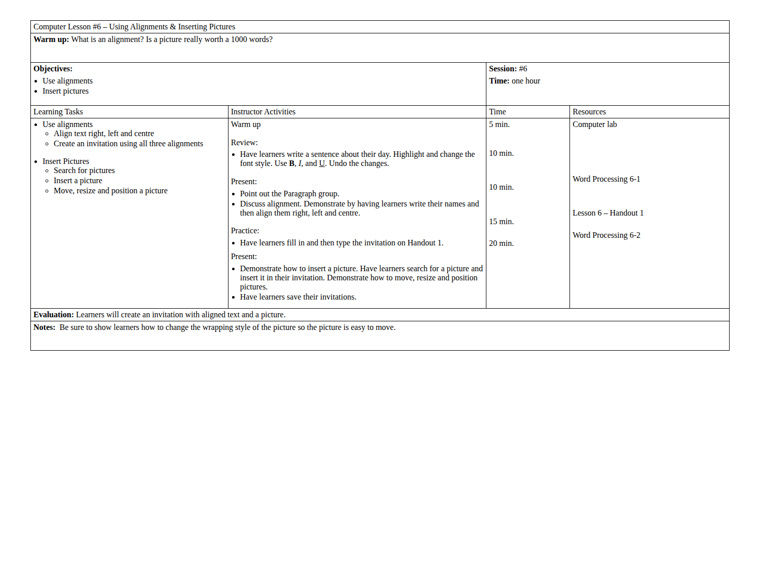| Computer Lesson #6 – Using Alignments & Inserting Pictures |
| Warm up: What is an alignment? Is a picture really worth a 1000 words? |
| Objectives: Use alignments Insert pictures | Session: #6 Time: one hour |
| Learning Tasks | Instructor Activities | Time | Resources |
| Use alignments Align text right, left and centre Create an invitation using all three alignments Insert Pictures Search for pictures Insert a picture Move, resize and position a picture | Warm up Review: Have learners write a sentence about their day. Highlight and change the font style. Use B , I , and U . Undo the changes. Present: Point out the Paragraph group. Discuss alignment. Demonstrate by having learners write their names and then align them right, left and centre. Practice: Have learners fill in and then type the invitation on Handout 1. Present: Demonstrate how to insert a picture. Have learners search for a picture and insert it in their invitation. Demonstrate how to move, resize and position pictures. Have learners save their invitations. | 5 min. 10 min. 10 min. 15 min. 20 min. | Computer lab Word Processing 6-1 Lesson 6 – Handout 1 Word Processing 6-2 |
| Evaluation: Learners will create an invitation with aligned text and a picture. |
| Notes: Be sure to show learners how to change the wrapping style of the picture so the picture is easy to move. |